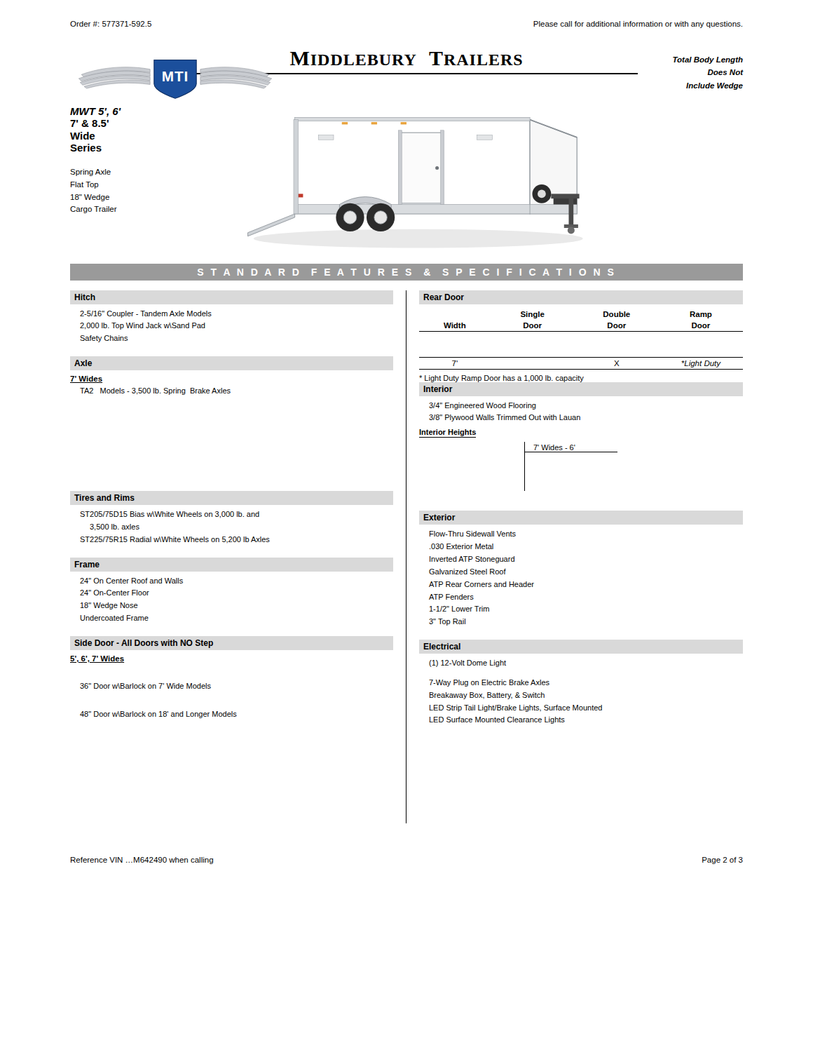Order #: 577371-592.5
Please call for additional information or with any questions.
MTI
MWT 5', 6'
7' & 8.5'
Wide
Series
Spring Axle
Flat Top
18" Wedge
Cargo Trailer
MIDDLEBURY TRAILERS
Total Body Length
Does Not
Include Wedge
S T A N D A R D F E A T U R E S & S P E C I F I C A T I O N S
Hitch
2-5/16" Coupler - Tandem Axle Models
2,000 lb. Top Wind Jack w\Sand Pad
Safety Chains
Axle
7' Wides
TA2 Models - 3,500 lb. Spring Brake Axles
Tires and Rims
ST205/75D15 Bias w\White Wheels on 3,000 lb. and
3,500 lb. axles
ST225/75R15 Radial w\White Wheels on 5,200 lb Axles
Frame
24" On Center Roof and Walls
24" On-Center Floor
18" Wedge Nose
Undercoated Frame
Side Door - All Doors with NO Step
5', 6', 7' Wides
36" Door w\Barlock on 7' Wide Models
48" Door w\Barlock on 18' and Longer Models
Rear Door
| | Single | Double | Ramp |
| --- | --- | --- | --- |
| Width | Door | Door | Door |
| 7' | | X | *Light Duty |
* Light Duty Ramp Door has a 1,000 lb. capacity
Interior
3/4" Engineered Wood Flooring
3/8" Plywood Walls Trimmed Out with Lauan
Interior Heights
7' Wides - 6'
Exterior
Flow-Thru Sidewall Vents
.030 Exterior Metal
Inverted ATP Stoneguard
Galvanized Steel Roof
ATP Rear Corners and Header
ATP Fenders
1-1/2" Lower Trim
3" Top Rail
Electrical
(1) 12-Volt Dome Light
7-Way Plug on Electric Brake Axles
Breakaway Box, Battery, & Switch
LED Strip Tail Light/Brake Lights, Surface Mounted
LED Surface Mounted Clearance Lights
Reference VIN …M642490 when calling
Page 2 of 3